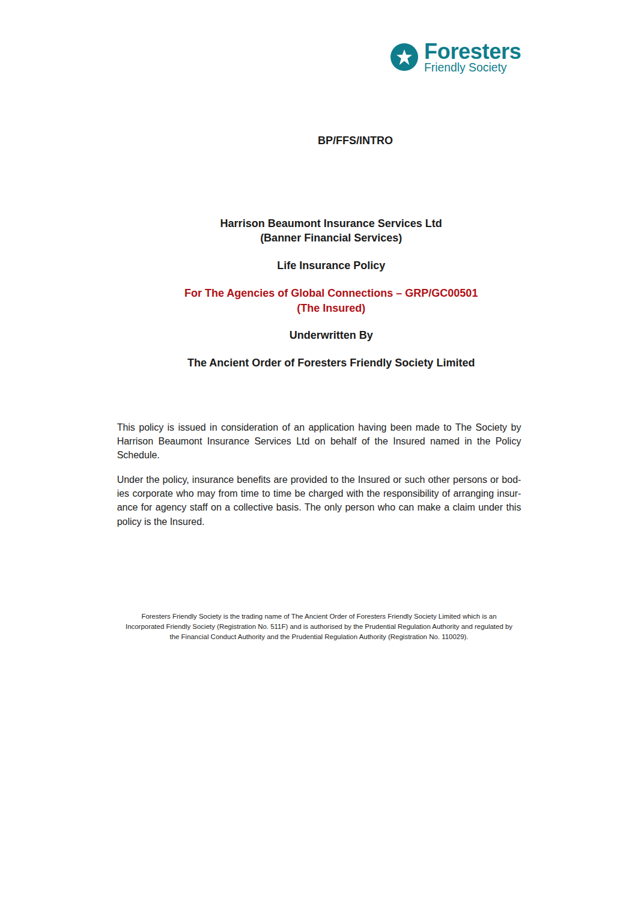Foresters Friendly Society
BP/FFS/INTRO
Harrison Beaumont Insurance Services Ltd
(Banner Financial Services)
Life Insurance Policy
For The Agencies of Global Connections – GRP/GC00501
(The Insured)
Underwritten By
The Ancient Order of Foresters Friendly Society Limited
This policy is issued in consideration of an application having been made to The Society by Harrison Beaumont Insurance Services Ltd on behalf of the Insured named in the Policy Schedule.
Under the policy, insurance benefits are provided to the Insured or such other persons or bodies corporate who may from time to time be charged with the responsibility of arranging insurance for agency staff on a collective basis. The only person who can make a claim under this policy is the Insured.
Foresters Friendly Society is the trading name of The Ancient Order of Foresters Friendly Society Limited which is an
Incorporated Friendly Society (Registration No. 511F) and is authorised by the Prudential Regulation Authority and regulated by
the Financial Conduct Authority and the Prudential Regulation Authority (Registration No. 110029).